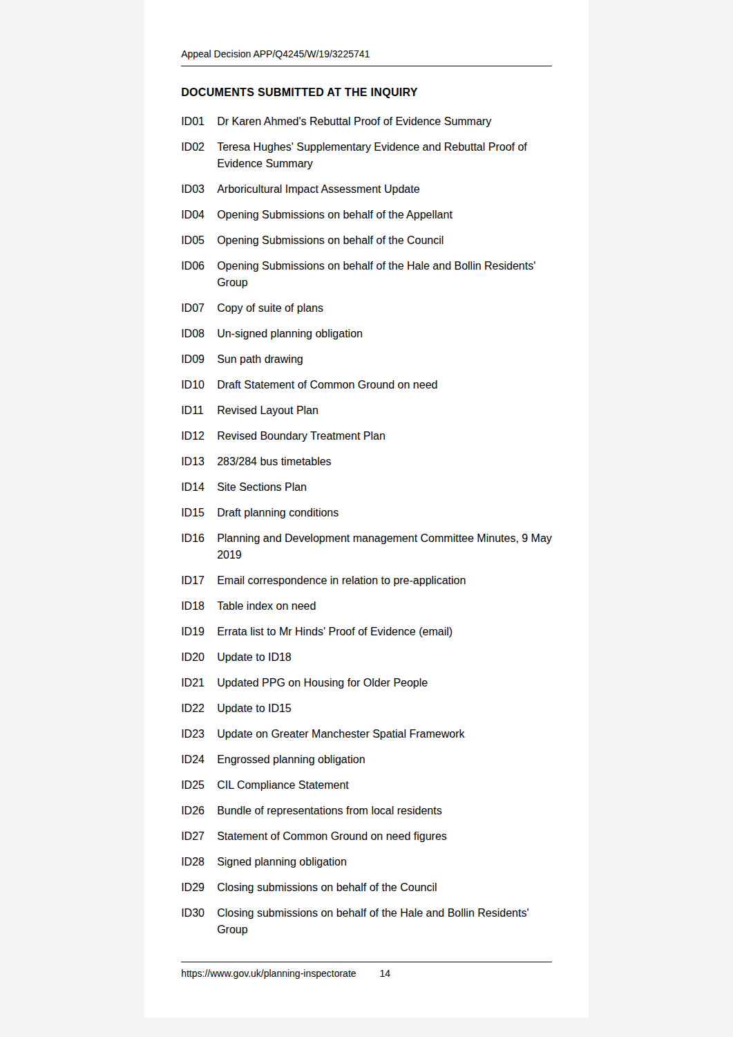Appeal Decision APP/Q4245/W/19/3225741
DOCUMENTS SUBMITTED AT THE INQUIRY
ID01 Dr Karen Ahmed's Rebuttal Proof of Evidence Summary
ID02 Teresa Hughes' Supplementary Evidence and Rebuttal Proof of Evidence Summary
ID03 Arboricultural Impact Assessment Update
ID04 Opening Submissions on behalf of the Appellant
ID05 Opening Submissions on behalf of the Council
ID06 Opening Submissions on behalf of the Hale and Bollin Residents' Group
ID07 Copy of suite of plans
ID08 Un-signed planning obligation
ID09 Sun path drawing
ID10 Draft Statement of Common Ground on need
ID11 Revised Layout Plan
ID12 Revised Boundary Treatment Plan
ID13283/284 bus timetables
ID14 Site Sections Plan
ID15 Draft planning conditions
ID16 Planning and Development management Committee Minutes, 9 May 2019
ID17 Email correspondence in relation to pre-application
ID18 Table index on need
ID19 Errata list to Mr Hinds' Proof of Evidence (email)
ID20 Update to ID18
ID21 Updated PPG on Housing for Older People
ID22 Update to ID15
ID23 Update on Greater Manchester Spatial Framework
ID24 Engrossed planning obligation
ID25 CIL Compliance Statement
ID26 Bundle of representations from local residents
ID27 Statement of Common Ground on need figures
ID28 Signed planning obligation
ID29 Closing submissions on behalf of the Council
ID30 Closing submissions on behalf of the Hale and Bollin Residents' Group
https://www.gov.uk/planning-inspectorate 14